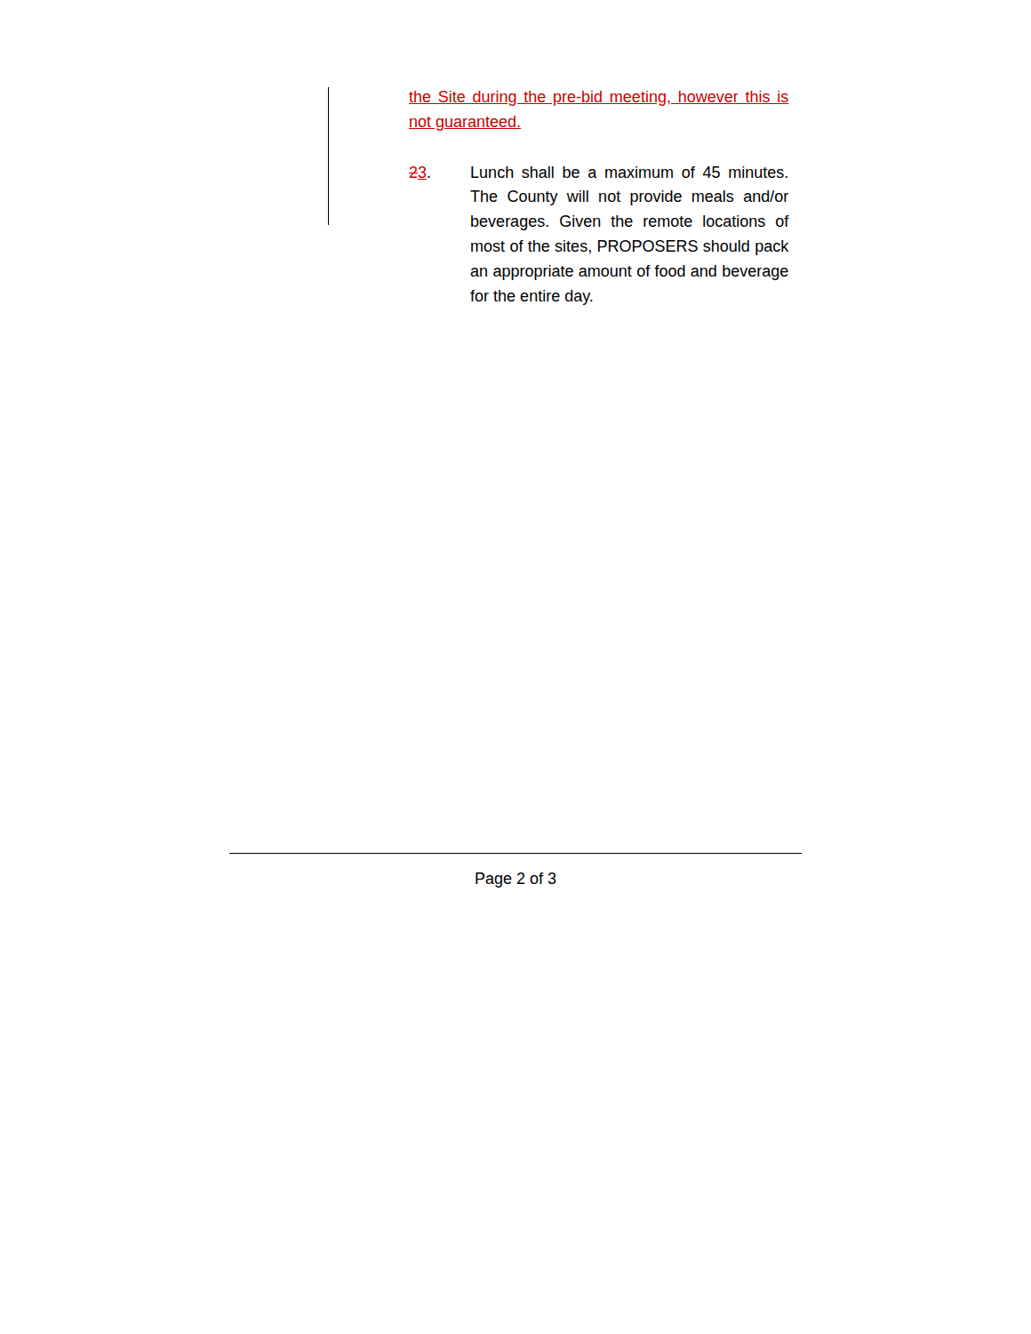the Site during the pre-bid meeting, however this is not guaranteed.
23. Lunch shall be a maximum of 45 minutes. The County will not provide meals and/or beverages. Given the remote locations of most of the sites, PROPOSERS should pack an appropriate amount of food and beverage for the entire day.
Page 2 of 3